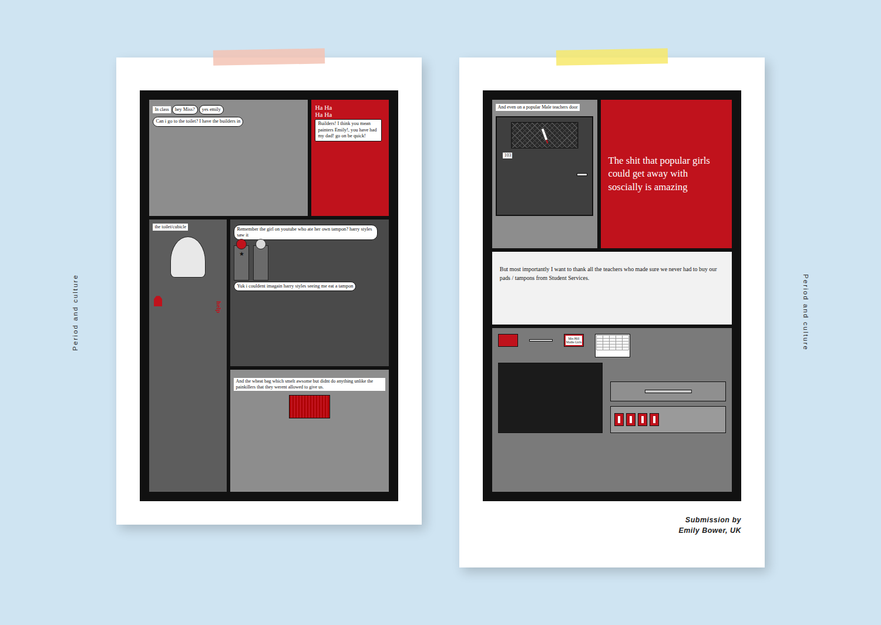Period and culture
In class
hey Miss?
yes emily
Can i go to the toilet? I have the builders in
Ha Ha
Ha Ha
Builders! I think you mean painters Emily!, you have had my dad! go on be quick!
the toilet/cubicle
help
Remember the girl on youtube who ate her own tampon? harry styles saw it
Yuk i couldent imagain harry styles seeing me eat a tampon
And the wheat bag which smelt awsome but didnt do anything unlike the painkillers that they werent allowed to give us.
And even on a popular Male teachers door
103
The shit that popular girls could get away with soscially is amazing
But most importantly I want to thank all the teachers who made sure we never had to buy our pads / tampons from Student Services.
Mrs Hill Maths Girls
Submission by
Emily Bower, UK
Period and culture